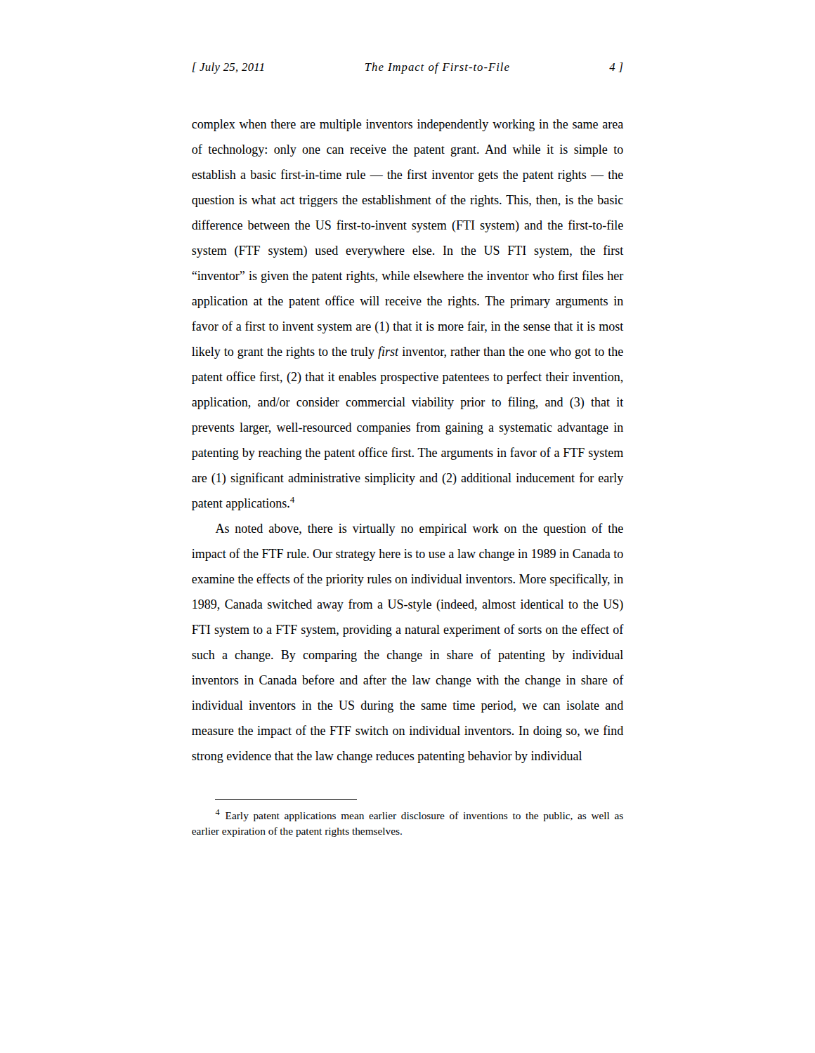[ July 25, 2011 The Impact of First-to-File 4 ]
complex when there are multiple inventors independently working in the same area of technology: only one can receive the patent grant. And while it is simple to establish a basic first-in-time rule — the first inventor gets the patent rights — the question is what act triggers the establishment of the rights. This, then, is the basic difference between the US first-to-invent system (FTI system) and the first-to-file system (FTF system) used everywhere else. In the US FTI system, the first “inventor” is given the patent rights, while elsewhere the inventor who first files her application at the patent office will receive the rights. The primary arguments in favor of a first to invent system are (1) that it is more fair, in the sense that it is most likely to grant the rights to the truly first inventor, rather than the one who got to the patent office first, (2) that it enables prospective patentees to perfect their invention, application, and/or consider commercial viability prior to filing, and (3) that it prevents larger, well-resourced companies from gaining a systematic advantage in patenting by reaching the patent office first. The arguments in favor of a FTF system are (1) significant administrative simplicity and (2) additional inducement for early patent applications.4
As noted above, there is virtually no empirical work on the question of the impact of the FTF rule. Our strategy here is to use a law change in 1989 in Canada to examine the effects of the priority rules on individual inventors. More specifically, in 1989, Canada switched away from a US-style (indeed, almost identical to the US) FTI system to a FTF system, providing a natural experiment of sorts on the effect of such a change. By comparing the change in share of patenting by individual inventors in Canada before and after the law change with the change in share of individual inventors in the US during the same time period, we can isolate and measure the impact of the FTF switch on individual inventors. In doing so, we find strong evidence that the law change reduces patenting behavior by individual
4 Early patent applications mean earlier disclosure of inventions to the public, as well as earlier expiration of the patent rights themselves.